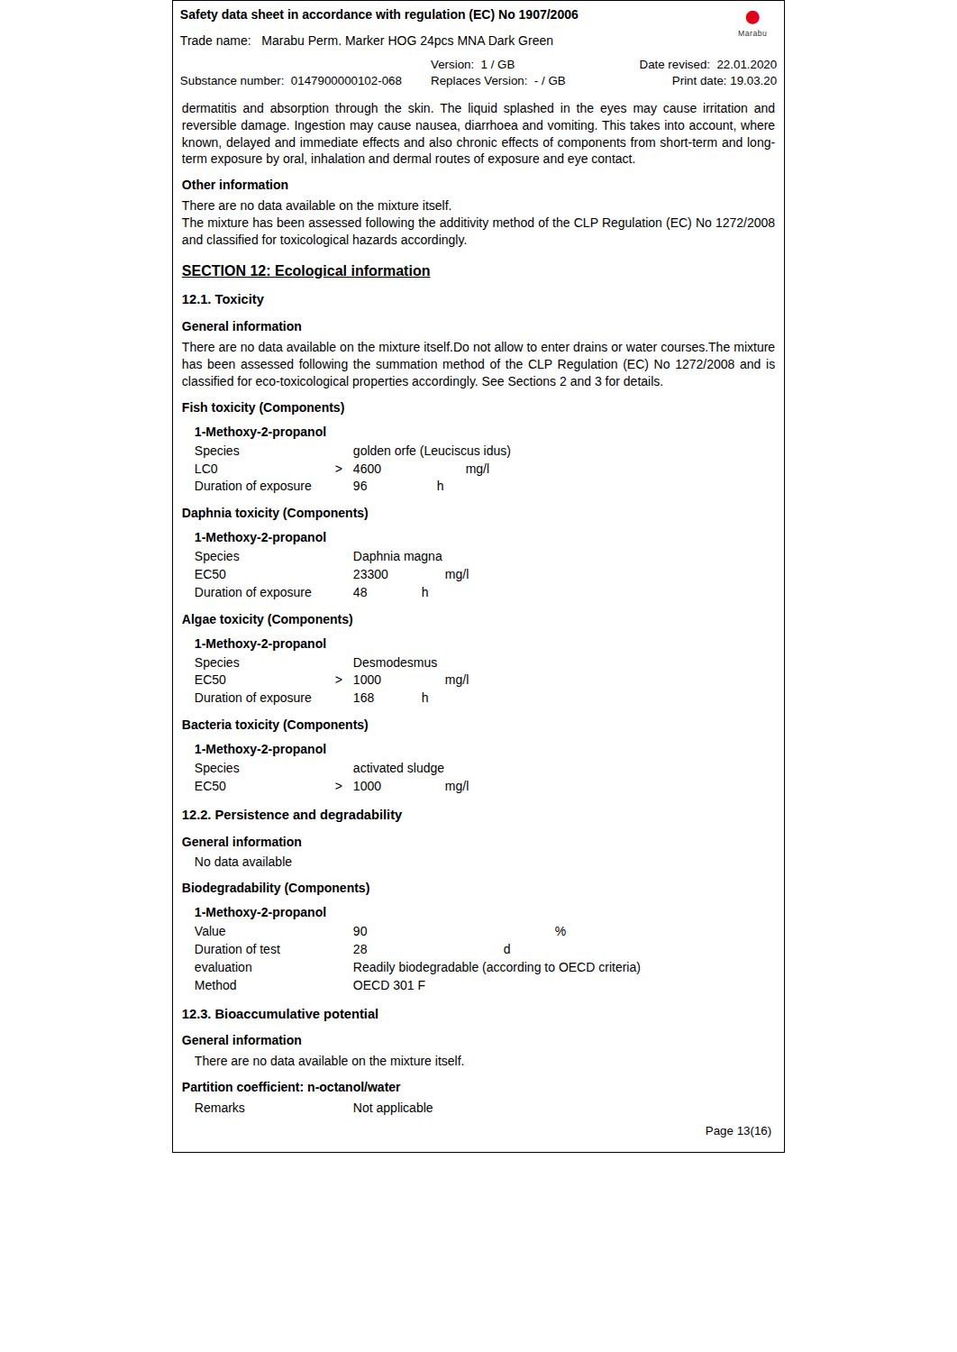●
Marabu
Safety data sheet in accordance with regulation (EC) No 1907/2006
Trade name: Marabu Perm. Marker HOG 24pcs MNA Dark Green
| | Version: 1 / GB | Date revised: 22.01.2020 |
| Substance number: 0147900000102-068 | Replaces Version: - / GB | Print date: 19.03.20 |
dermatitis and absorption through the skin. The liquid splashed in the eyes may cause irritation and reversible damage. Ingestion may cause nausea, diarrhoea and vomiting. This takes into account, where known, delayed and immediate effects and also chronic effects of components from short-term and long-term exposure by oral, inhalation and dermal routes of exposure and eye contact.
Other information
There are no data available on the mixture itself.
The mixture has been assessed following the additivity method of the CLP Regulation (EC) No 1272/2008 and classified for toxicological hazards accordingly.
SECTION 12: Ecological information
12.1. Toxicity
General information
There are no data available on the mixture itself.Do not allow to enter drains or water courses.The mixture has been assessed following the summation method of the CLP Regulation (EC) No 1272/2008 and is classified for eco-toxicological properties accordingly. See Sections 2 and 3 for details.
Fish toxicity (Components)
1-Methoxy-2-propanol
| Species | | golden orfe (Leuciscus idus) |
| LC0 | > | 4600 | | mg/l |
| Duration of exposure | | 96 | h | |
Daphnia toxicity (Components)
1-Methoxy-2-propanol
| Species | | Daphnia magna |
| EC50 | | 23300 | | mg/l |
| Duration of exposure | | 48 | h | |
Algae toxicity (Components)
1-Methoxy-2-propanol
| Species | | Desmodesmus |
| EC50 | > | 1000 | | mg/l |
| Duration of exposure | | 168 | h | |
Bacteria toxicity (Components)
1-Methoxy-2-propanol
| Species | | activated sludge |
| EC50 | > | 1000 | | mg/l |
12.2. Persistence and degradability
General information
No data available
Biodegradability (Components)
1-Methoxy-2-propanol
| Value | | 90 | | % |
| Duration of test | | 28 | d | |
| evaluation | | Readily biodegradable (according to OECD criteria) |
| Method | | OECD 301 F |
12.3. Bioaccumulative potential
General information
There are no data available on the mixture itself.
Partition coefficient: n-octanol/water
| Remarks | | Not applicable |
Page 13(16)